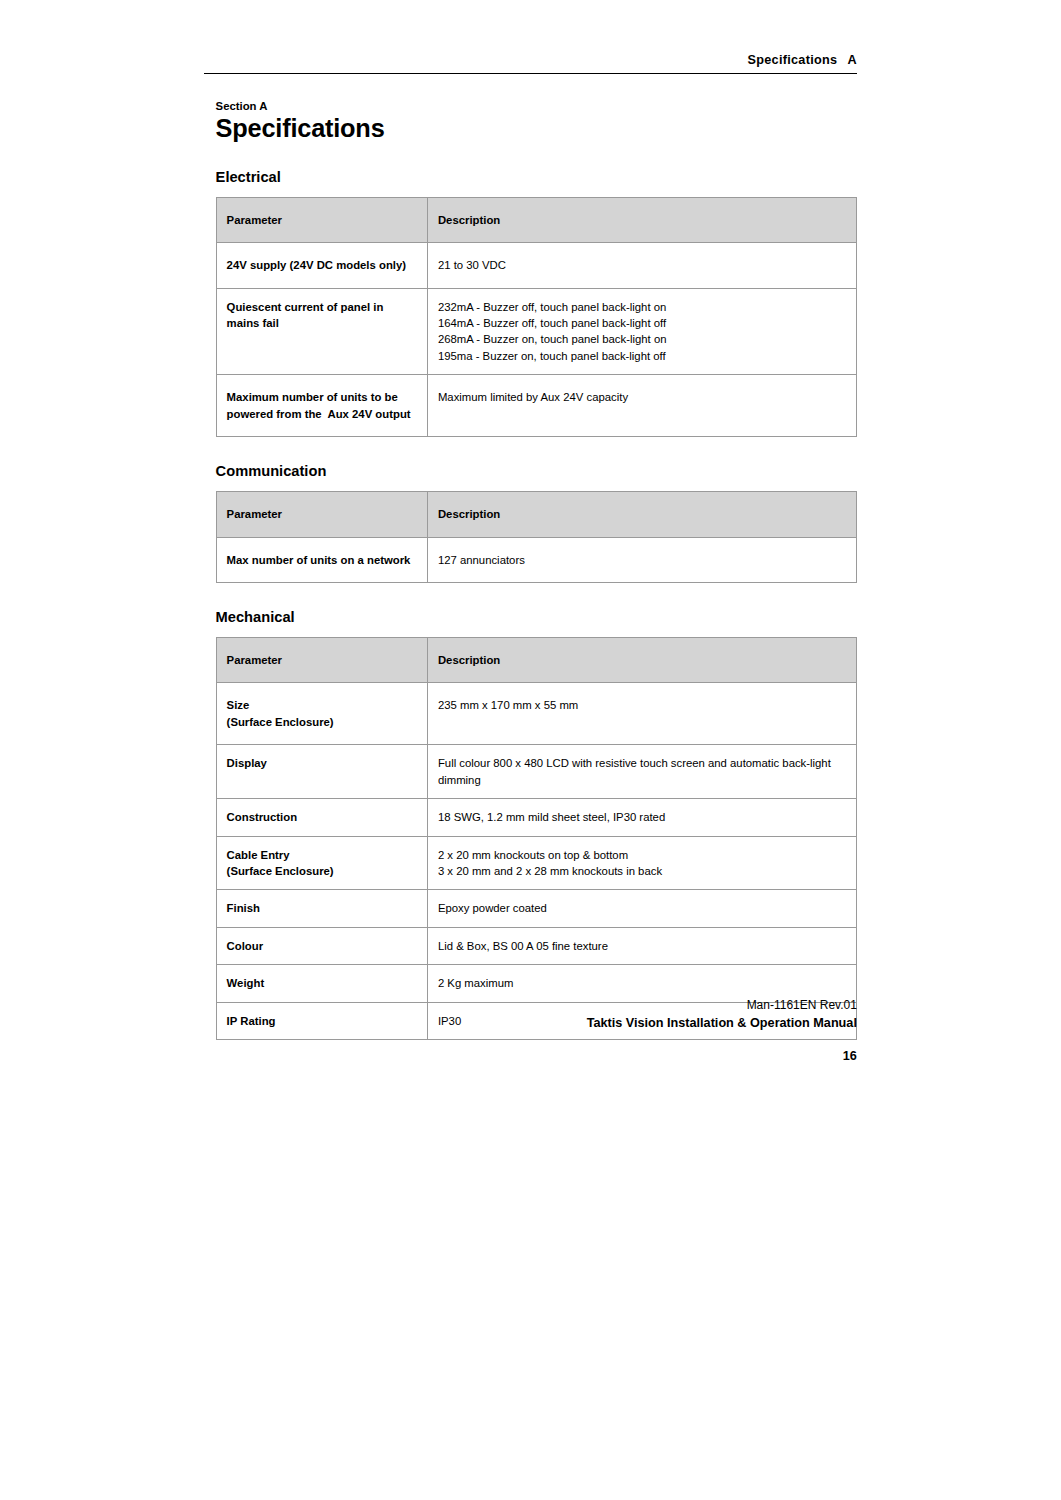SpecificationsA
Section A
Specifications
Electrical
| Parameter | Description |
| --- | --- |
| 24V supply (24V DC models only) | 21 to 30 VDC |
| Quiescent current of panel in mains fail | 232mA - Buzzer off, touch panel back-light on 164mA - Buzzer off, touch panel back-light off 268mA - Buzzer on, touch panel back-light on 195ma - Buzzer on, touch panel back-light off |
| Maximum number of units to be powered from the Aux 24V output | Maximum limited by Aux 24V capacity |
Communication
| Parameter | Description |
| --- | --- |
| Max number of units on a network | 127 annunciators |
Mechanical
| Parameter | Description |
| --- | --- |
| Size (Surface Enclosure) | 235 mm x 170 mm x 55 mm |
| Display | Full colour 800 x 480 LCD with resistive touch screen and automatic back-light dimming |
| Construction | 18 SWG, 1.2 mm mild sheet steel, IP30 rated |
| Cable Entry (Surface Enclosure) | 2 x 20 mm knockouts on top & bottom 3 x 20 mm and 2 x 28 mm knockouts in back |
| Finish | Epoxy powder coated |
| Colour | Lid & Box, BS 00 A 05 fine texture |
| Weight | 2 Kg maximum |
| IP Rating | IP30 |
Man-1161EN Rev.01
Taktis Vision Installation & Operation Manual
16